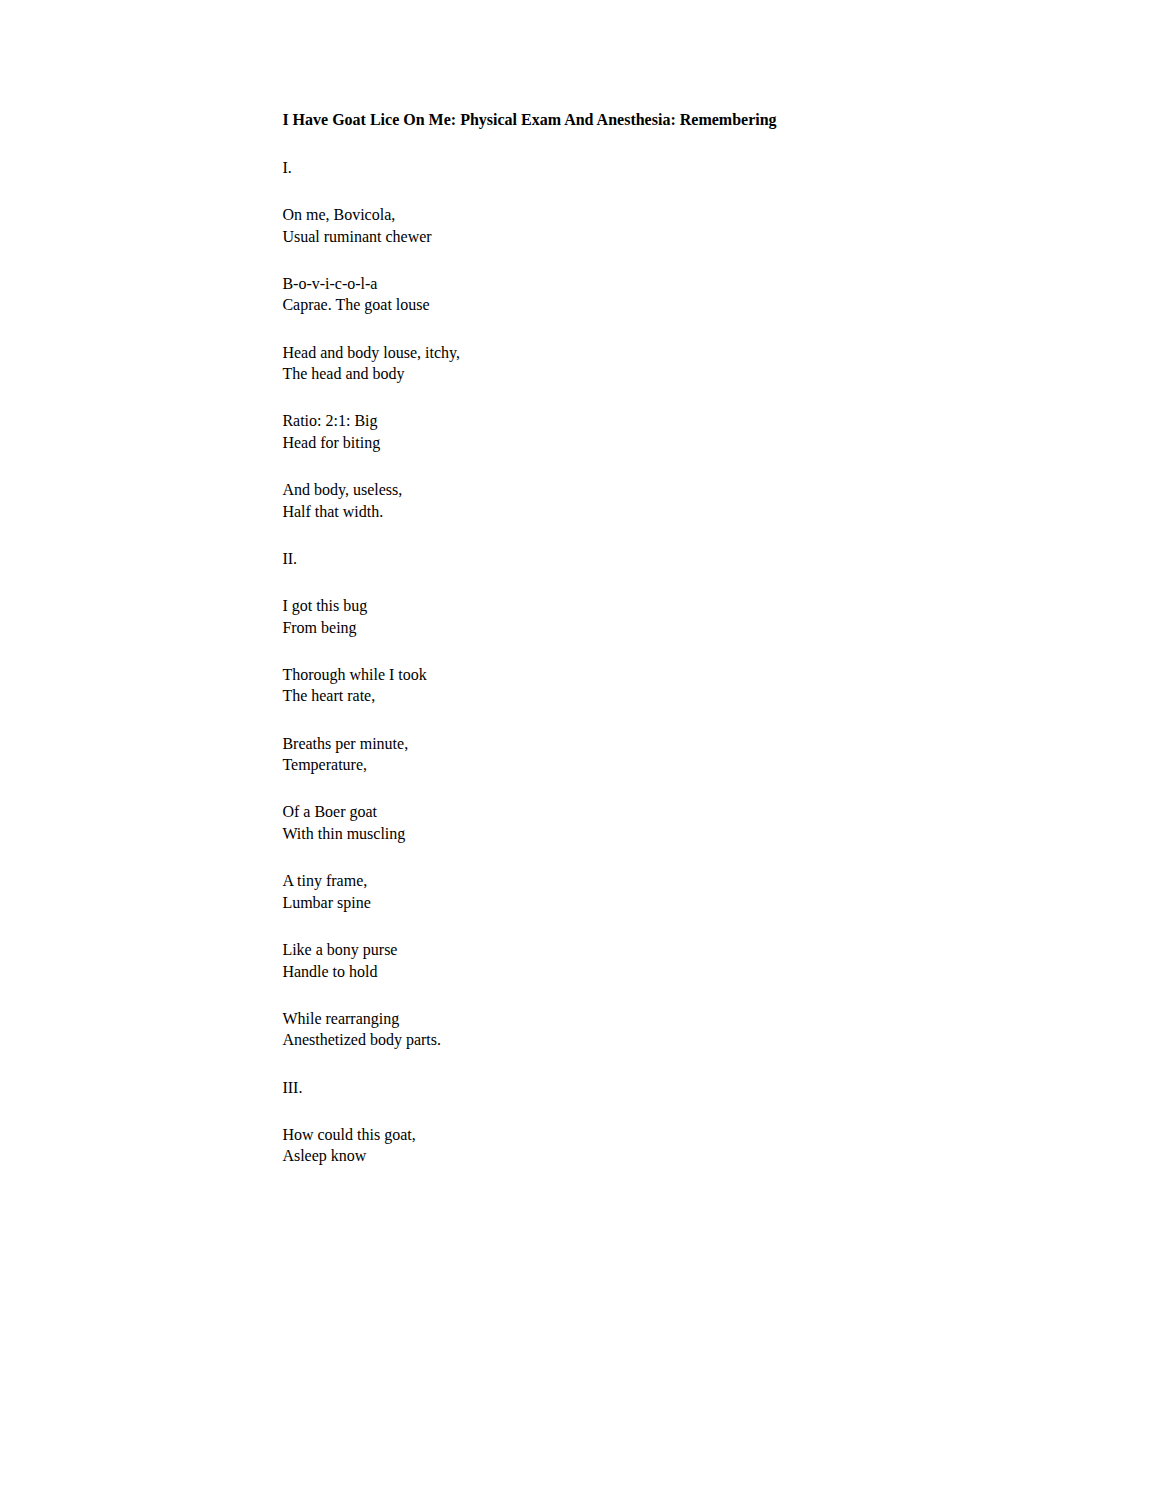I Have Goat Lice On Me: Physical Exam And Anesthesia: Remembering
I.
On me, Bovicola,
Usual ruminant chewer
B-o-v-i-c-o-l-a
Caprae. The goat louse
Head and body louse, itchy,
The head and body
Ratio: 2:1: Big
Head for biting
And body, useless,
Half that width.
II.
I got this bug
From being
Thorough while I took
The heart rate,
Breaths per minute,
Temperature,
Of a Boer goat
With thin muscling
A tiny frame,
Lumbar spine
Like a bony purse
Handle to hold
While rearranging
Anesthetized body parts.
III.
How could this goat,
Asleep know